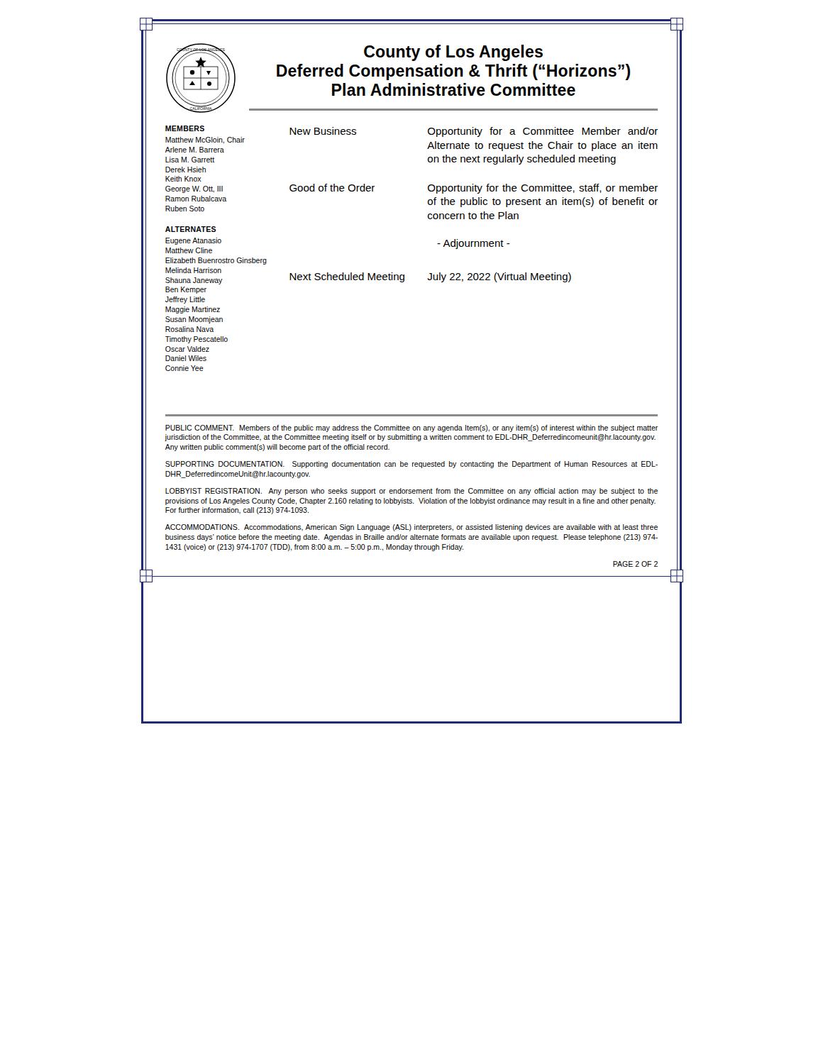COUNTY OF LOS ANGELES CALIFORNIA
County of Los Angeles
Deferred Compensation & Thrift (“Horizons”)
Plan Administrative Committee
MEMBERS
Matthew McGloin, Chair
Arlene M. Barrera
Lisa M. Garrett
Derek Hsieh
Keith Knox
George W. Ott, III
Ramon Rubalcava
Ruben Soto
ALTERNATES
Eugene Atanasio
Matthew Cline
Elizabeth Buenrostro Ginsberg
Melinda Harrison
Shauna Janeway
Ben Kemper
Jeffrey Little
Maggie Martinez
Susan Moomjean
Rosalina Nava
Timothy Pescatello
Oscar Valdez
Daniel Wiles
Connie Yee
New Business
Opportunity for a Committee Member and/or Alternate to request the Chair to place an item on the next regularly scheduled meeting
Good of the Order
Opportunity for the Committee, staff, or member of the public to present an item(s) of benefit or concern to the Plan
- Adjournment -
Next Scheduled Meeting
July 22, 2022 (Virtual Meeting)
PUBLIC COMMENT. Members of the public may address the Committee on any agenda Item(s), or any item(s) of interest within the subject matter jurisdiction of the Committee, at the Committee meeting itself or by submitting a written comment to EDL-DHR_Deferredincomeunit@hr.lacounty.gov. Any written public comment(s) will become part of the official record.
SUPPORTING DOCUMENTATION. Supporting documentation can be requested by contacting the Department of Human Resources at EDL-DHR_DeferredincomeUnit@hr.lacounty.gov.
LOBBYIST REGISTRATION. Any person who seeks support or endorsement from the Committee on any official action may be subject to the provisions of Los Angeles County Code, Chapter 2.160 relating to lobbyists. Violation of the lobbyist ordinance may result in a fine and other penalty. For further information, call (213) 974-1093.
ACCOMMODATIONS. Accommodations, American Sign Language (ASL) interpreters, or assisted listening devices are available with at least three business days’ notice before the meeting date. Agendas in Braille and/or alternate formats are available upon request. Please telephone (213) 974-1431 (voice) or (213) 974-1707 (TDD), from 8:00 a.m. – 5:00 p.m., Monday through Friday.
PAGE 2 OF 2